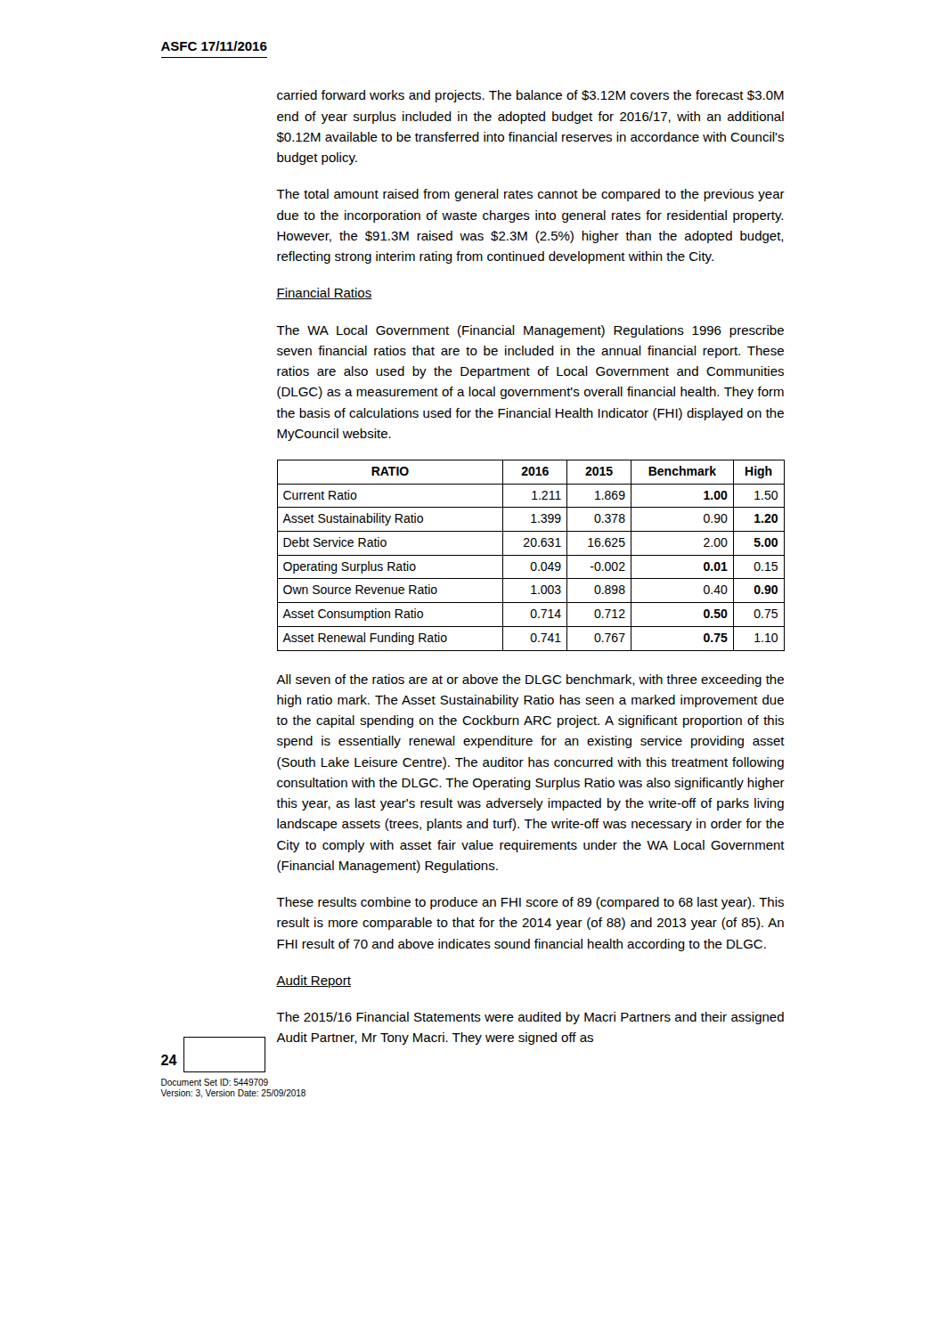ASFC 17/11/2016
carried forward works and projects. The balance of $3.12M covers the forecast $3.0M end of year surplus included in the adopted budget for 2016/17, with an additional $0.12M available to be transferred into financial reserves in accordance with Council's budget policy.
The total amount raised from general rates cannot be compared to the previous year due to the incorporation of waste charges into general rates for residential property. However, the $91.3M raised was $2.3M (2.5%) higher than the adopted budget, reflecting strong interim rating from continued development within the City.
Financial Ratios
The WA Local Government (Financial Management) Regulations 1996 prescribe seven financial ratios that are to be included in the annual financial report. These ratios are also used by the Department of Local Government and Communities (DLGC) as a measurement of a local government's overall financial health. They form the basis of calculations used for the Financial Health Indicator (FHI) displayed on the MyCouncil website.
| RATIO | 2016 | 2015 | Benchmark | High |
| --- | --- | --- | --- | --- |
| Current Ratio | 1.211 | 1.869 | 1.00 | 1.50 |
| Asset Sustainability Ratio | 1.399 | 0.378 | 0.90 | 1.20 |
| Debt Service Ratio | 20.631 | 16.625 | 2.00 | 5.00 |
| Operating Surplus Ratio | 0.049 | -0.002 | 0.01 | 0.15 |
| Own Source Revenue Ratio | 1.003 | 0.898 | 0.40 | 0.90 |
| Asset Consumption Ratio | 0.714 | 0.712 | 0.50 | 0.75 |
| Asset Renewal Funding Ratio | 0.741 | 0.767 | 0.75 | 1.10 |
All seven of the ratios are at or above the DLGC benchmark, with three exceeding the high ratio mark. The Asset Sustainability Ratio has seen a marked improvement due to the capital spending on the Cockburn ARC project. A significant proportion of this spend is essentially renewal expenditure for an existing service providing asset (South Lake Leisure Centre). The auditor has concurred with this treatment following consultation with the DLGC. The Operating Surplus Ratio was also significantly higher this year, as last year's result was adversely impacted by the write-off of parks living landscape assets (trees, plants and turf). The write-off was necessary in order for the City to comply with asset fair value requirements under the WA Local Government (Financial Management) Regulations.
These results combine to produce an FHI score of 89 (compared to 68 last year). This result is more comparable to that for the 2014 year (of 88) and 2013 year (of 85). An FHI result of 70 and above indicates sound financial health according to the DLGC.
Audit Report
The 2015/16 Financial Statements were audited by Macri Partners and their assigned Audit Partner, Mr Tony Macri. They were signed off as
24
Document Set ID: 5449709
Version: 3, Version Date: 25/09/2018